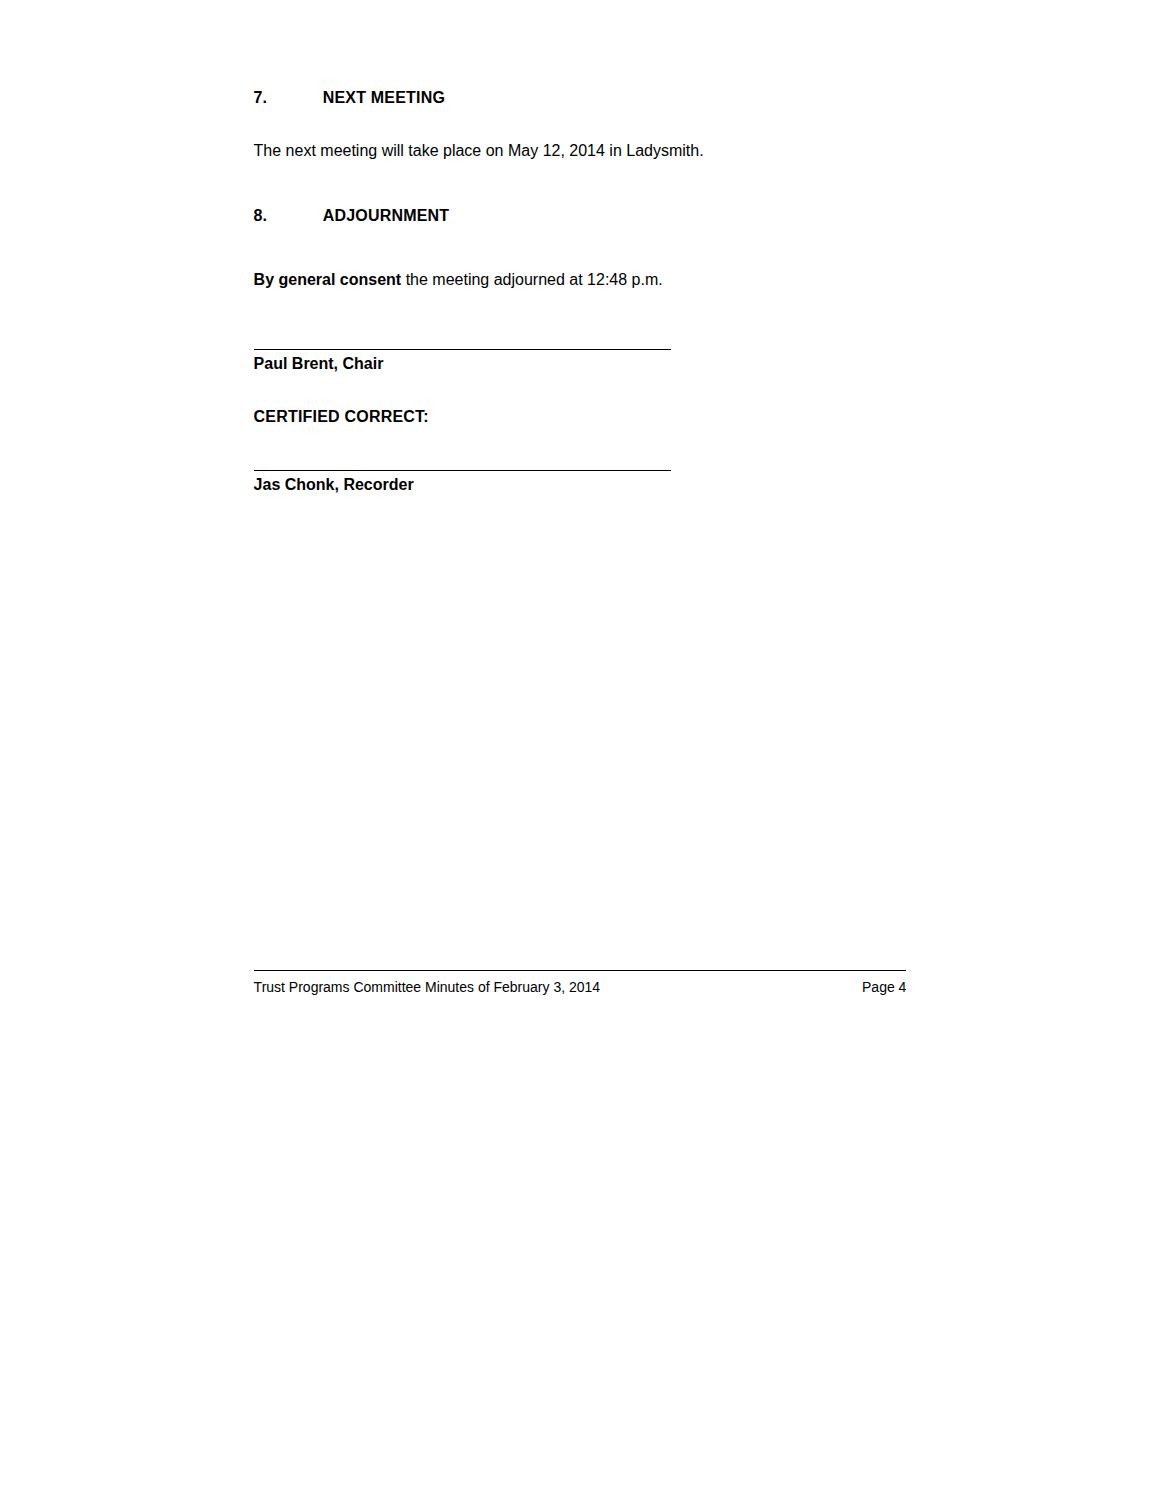7.
NEXT MEETING
The next meeting will take place on May 12, 2014 in Ladysmith.
8.
ADJOURNMENT
By general consent the meeting adjourned at 12:48 p.m.
Paul Brent, Chair
CERTIFIED CORRECT:
Jas Chonk, Recorder
Trust Programs Committee Minutes of February 3, 2014
Page 4